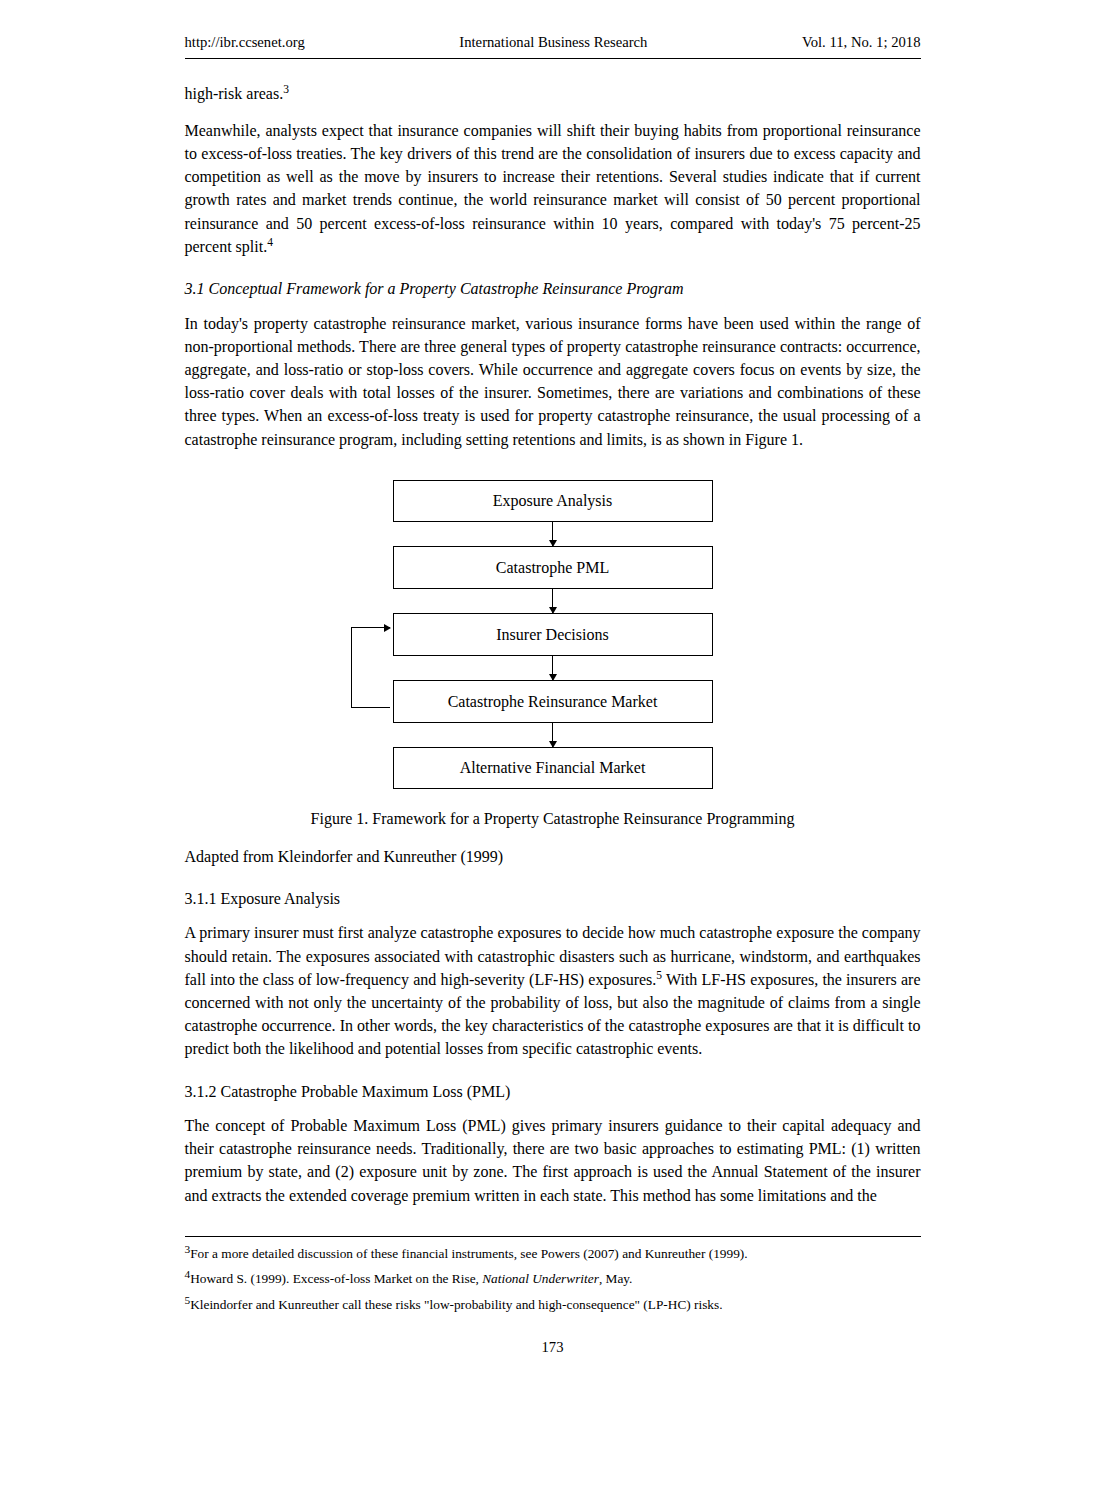http://ibr.ccsenet.org International Business Research Vol. 11, No. 1; 2018
high-risk areas.3
Meanwhile, analysts expect that insurance companies will shift their buying habits from proportional reinsurance to excess-of-loss treaties. The key drivers of this trend are the consolidation of insurers due to excess capacity and competition as well as the move by insurers to increase their retentions. Several studies indicate that if current growth rates and market trends continue, the world reinsurance market will consist of 50 percent proportional reinsurance and 50 percent excess-of-loss reinsurance within 10 years, compared with today's 75 percent-25 percent split.4
3.1 Conceptual Framework for a Property Catastrophe Reinsurance Program
In today's property catastrophe reinsurance market, various insurance forms have been used within the range of non-proportional methods. There are three general types of property catastrophe reinsurance contracts: occurrence, aggregate, and loss-ratio or stop-loss covers. While occurrence and aggregate covers focus on events by size, the loss-ratio cover deals with total losses of the insurer. Sometimes, there are variations and combinations of these three types. When an excess-of-loss treaty is used for property catastrophe reinsurance, the usual processing of a catastrophe reinsurance program, including setting retentions and limits, is as shown in Figure 1.
Exposure Analysis
Catastrophe PML
Insurer Decisions
Catastrophe Reinsurance Market
Alternative Financial Market
Figure 1. Framework for a Property Catastrophe Reinsurance Programming
Adapted from Kleindorfer and Kunreuther (1999)
3.1.1 Exposure Analysis
A primary insurer must first analyze catastrophe exposures to decide how much catastrophe exposure the company should retain. The exposures associated with catastrophic disasters such as hurricane, windstorm, and earthquakes fall into the class of low-frequency and high-severity (LF-HS) exposures.5 With LF-HS exposures, the insurers are concerned with not only the uncertainty of the probability of loss, but also the magnitude of claims from a single catastrophe occurrence. In other words, the key characteristics of the catastrophe exposures are that it is difficult to predict both the likelihood and potential losses from specific catastrophic events.
3.1.2 Catastrophe Probable Maximum Loss (PML)
The concept of Probable Maximum Loss (PML) gives primary insurers guidance to their capital adequacy and their catastrophe reinsurance needs. Traditionally, there are two basic approaches to estimating PML: (1) written premium by state, and (2) exposure unit by zone. The first approach is used the Annual Statement of the insurer and extracts the extended coverage premium written in each state. This method has some limitations and the
3For a more detailed discussion of these financial instruments, see Powers (2007) and Kunreuther (1999).
4Howard S. (1999). Excess-of-loss Market on the Rise, National Underwriter, May.
5Kleindorfer and Kunreuther call these risks "low-probability and high-consequence" (LP-HC) risks.
173